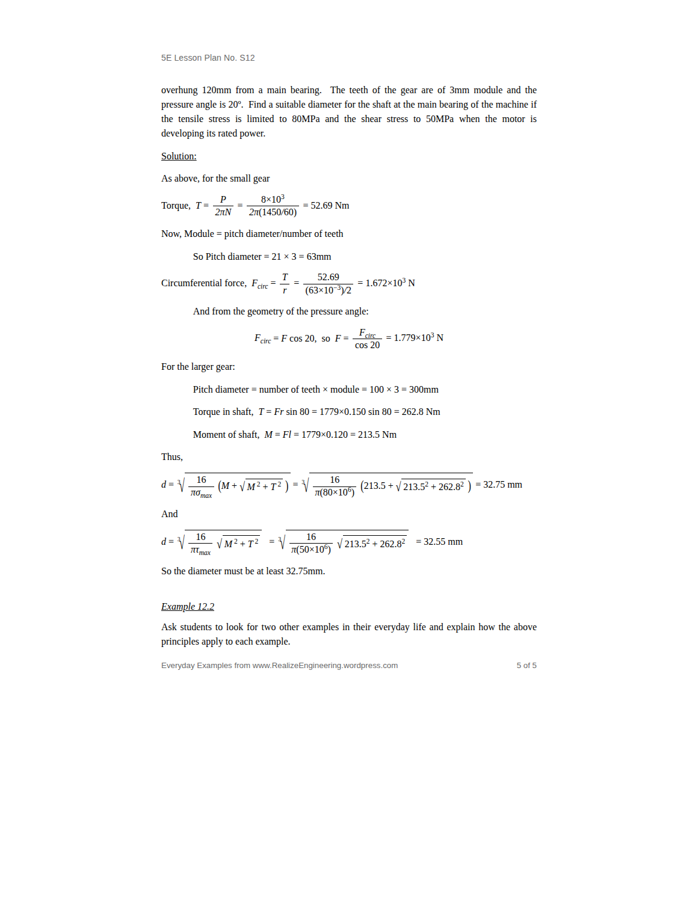5E Lesson Plan No. S12
overhung 120mm from a main bearing. The teeth of the gear are of 3mm module and the pressure angle is 20º. Find a suitable diameter for the shaft at the main bearing of the machine if the tensile stress is limited to 80MPa and the shear stress to 50MPa when the motor is developing its rated power.
Solution:
As above, for the small gear
Torque, T = P 2πN = 8×1032π(1450/60) = 52.69 Nm
Now, Module = pitch diameter/number of teeth
So Pitch diameter = 21 × 3 = 63mm
Circumferential force, Fcirc = Tr = 52.69(63×10−3)/2 = 1.672×103 N
And from the geometry of the pressure angle:
Fcirc = F cos 20, so F = Fcirc cos 20 = 1.779×103 N
For the larger gear:
Pitch diameter = number of teeth × module = 100 × 3 = 300mm
Torque in shaft, T = Fr sin 80 = 1779×0.150 sin 80 = 262.8 Nm
Moment of shaft, M = Fl = 1779×0.120 = 213.5 Nm
Thus,
d = 3√ 16 πσmax (M + √M 2 + T 2 ) = 3√ 16 π(80×106) (213.5 + √213.52 + 262.82 ) = 32.75 mm
And
d = 3√ 16 πτmax √M 2 + T 2 = 3√ 16 π(50×106) √213.52 + 262.82 = 32.55 mm
So the diameter must be at least 32.75mm.
Example 12.2
Ask students to look for two other examples in their everyday life and explain how the above principles apply to each example.
Everyday Examples from www.RealizeEngineering.wordpress.com 5 of 5